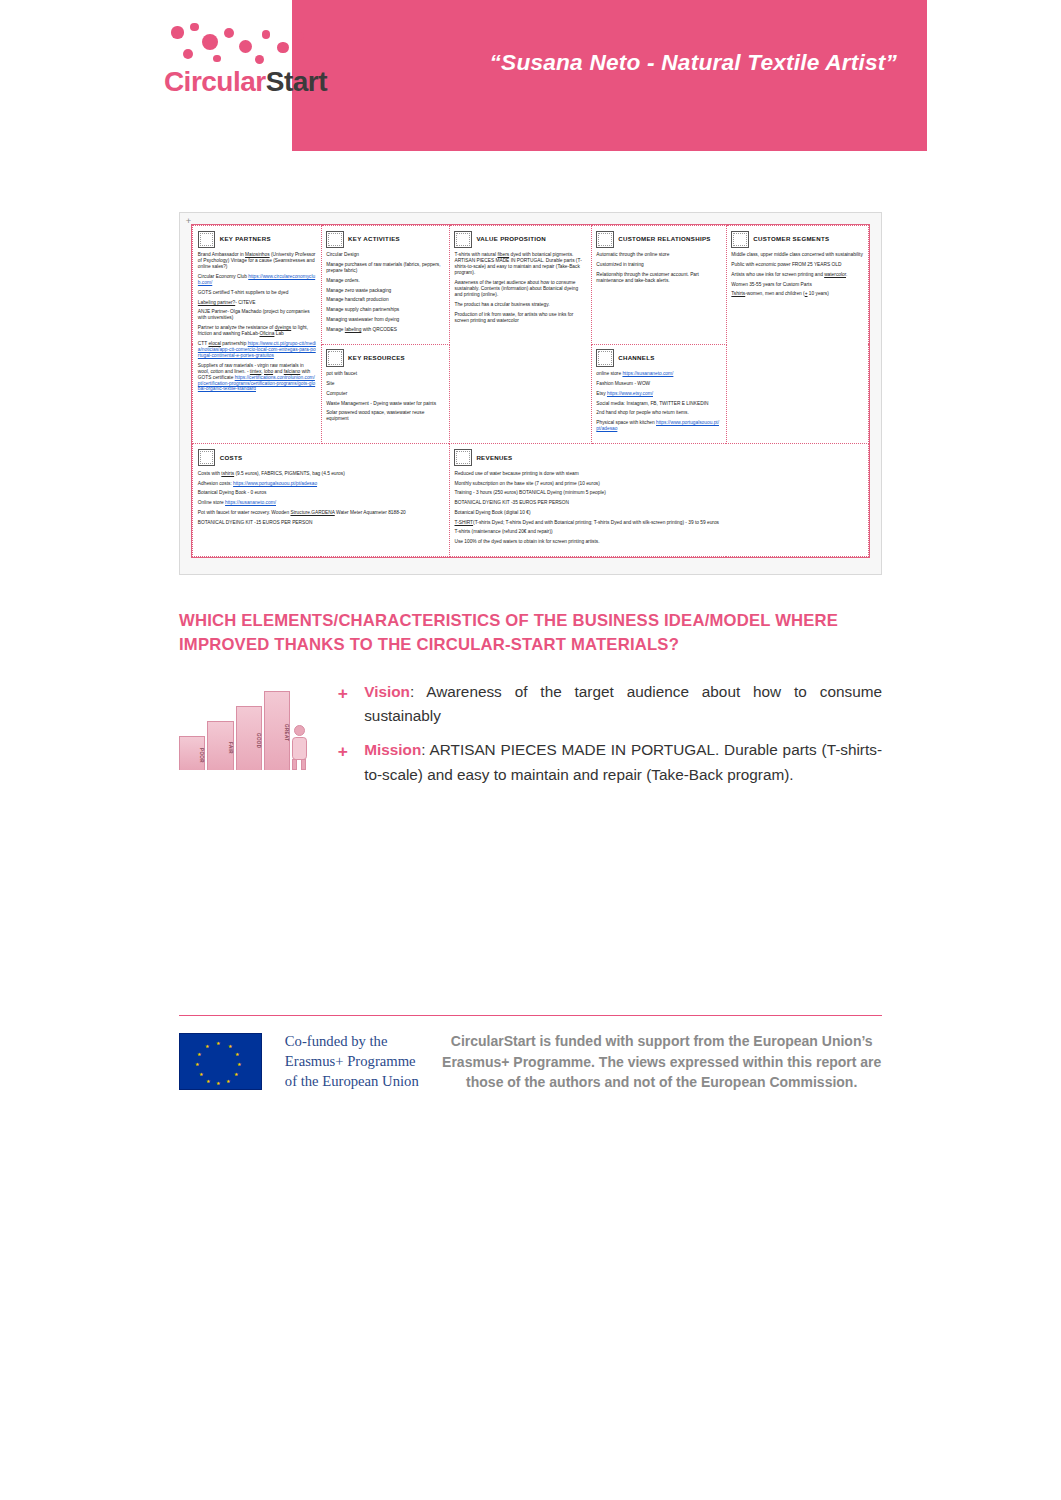“Susana Neto - Natural Textile Artist”
Circular Start
| KEY PARTNERS Brand Ambassador in Matosinhos (University Professor of Psychology) Vintage for a cause (Seamstresses and online sales?) Circular Economy Club https://www.circulareconomyclub.com/ GOTS certified T-shirt suppliers to be dyed Labeling partner? - CITEVE ANJE Partner- Olga Machado (project by companies with universities) Partner to analyze the resistance of dyeings to light, friction and washing FabLab- Oficina Lab CTT elocal partnership https://www.ctt.pt/grupo-ctt/media/noticias/app-ctt-comercio-local-com-entregas-para-portugal-continental-e-portes-gratuitos Suppliers of raw materials - virgin raw materials in wool, cotton and linen. - tintex , lobo and falciano with GOTS certificate https://certifications.controlunion.com/pt/certification-programs/certification-programs/gots-global-organic-textile-standard | KEY ACTIVITIES Circular Design Manage purchases of raw materials (fabrics, peppers, prepare fabric) Manage orders. Manage zero waste packaging Manage handcraft production Manage supply chain partnerships Managing wastewater from dyeing Manage labeling with QRCODES | VALUE PROPOSITION T-shirts with natural fibers dyed with botanical pigments. ARTISAN PIECES MADE IN PORTUGAL. Durable parts (T-shirts-to-scale) and easy to maintain and repair (Take-Back program). Awareness of the target audience about how to consume sustainably. Contents (information) about Botanical dyeing and printing (online). The product has a circular business strategy. Production of ink from waste, for artists who use inks for screen printing and watercolor | CUSTOMER RELATIONSHIPS Automatic through the online store Customized in training Relationship through the customer account. Part maintenance and take-back alerts. | CUSTOMER SEGMENTS Middle class, upper middle class concerned with sustainability Public with economic power FROM 25 YEARS OLD Artists who use inks for screen printing and watercolor . Women 35-55 years for Custom Parts Tshirts -women, men and children ( + 10 years) |
| KEY RESOURCES pot with faucet Site Computer Waste Management - Dyeing waste water for paints Solar powered wood space, wastewater reuse equipment | CHANNELS online store https://susananeto.com/ Fashion Museum - WOW Etsy https://www.etsy.com/ Social media: Instagram, FB, TWITTER E LINKEDIN 2nd hand shop for people who return items. Physical space with kitchen https://www.portugalsouou.pt/pt/adesao |
| COSTS Costs with tshirts (9.5 euros), FABRICS, PIGMENTS, bag (4.5 euros) Adhesion costs: https://www.portugalsouou.pt/pt/adesao Botanical Dyeing Book - 0 euros Online store https://susananeto.com/ Pot with faucet for water recovery. Wooden Structure.GARDENA Water Meter Aquameter 8188-20 BOTANICAL DYEING KIT -15 EUROS PER PERSON | REVENUES Reduced use of water because printing is done with steam Monthly subscription on the base site (7 euros) and prime (10 euros) Training - 3 hours (250 euros) BOTANICAL Dyeing (minimum 5 people) BOTANICAL DYEING KIT -35 EUROS PER PERSON Botanical Dyeing Book (digital 10 €) T-SHIRT (T-shirts Dyed; T-shirts Dyed and with Botanical printing; T-shirts Dyed and with silk-screen printing) - 39 to 59 euros T-shirts (maintenance (refund 20€ and repair)) Use 100% of the dyed waters to obtain ink for screen printing artists. |
Which elements/characteristics of the business idea/model where improved thanks to the Circular-Start materials?
POOR
FAIR
GOOD
GREAT
Vision: Awareness of the target audience about how to consume sustainably
Mission: ARTISAN PIECES MADE IN PORTUGAL. Durable parts (T-shirts-to-scale) and easy to maintain and repair (Take-Back program).
★ ★ ★ ★ ★ ★ ★ ★ ★ ★ ★ ★
Co-funded by the
Erasmus+ Programme
of the European Union
CircularStart is funded with support from the European Union’s Erasmus+ Programme. The views expressed within this report are those of the authors and not of the European Commission.